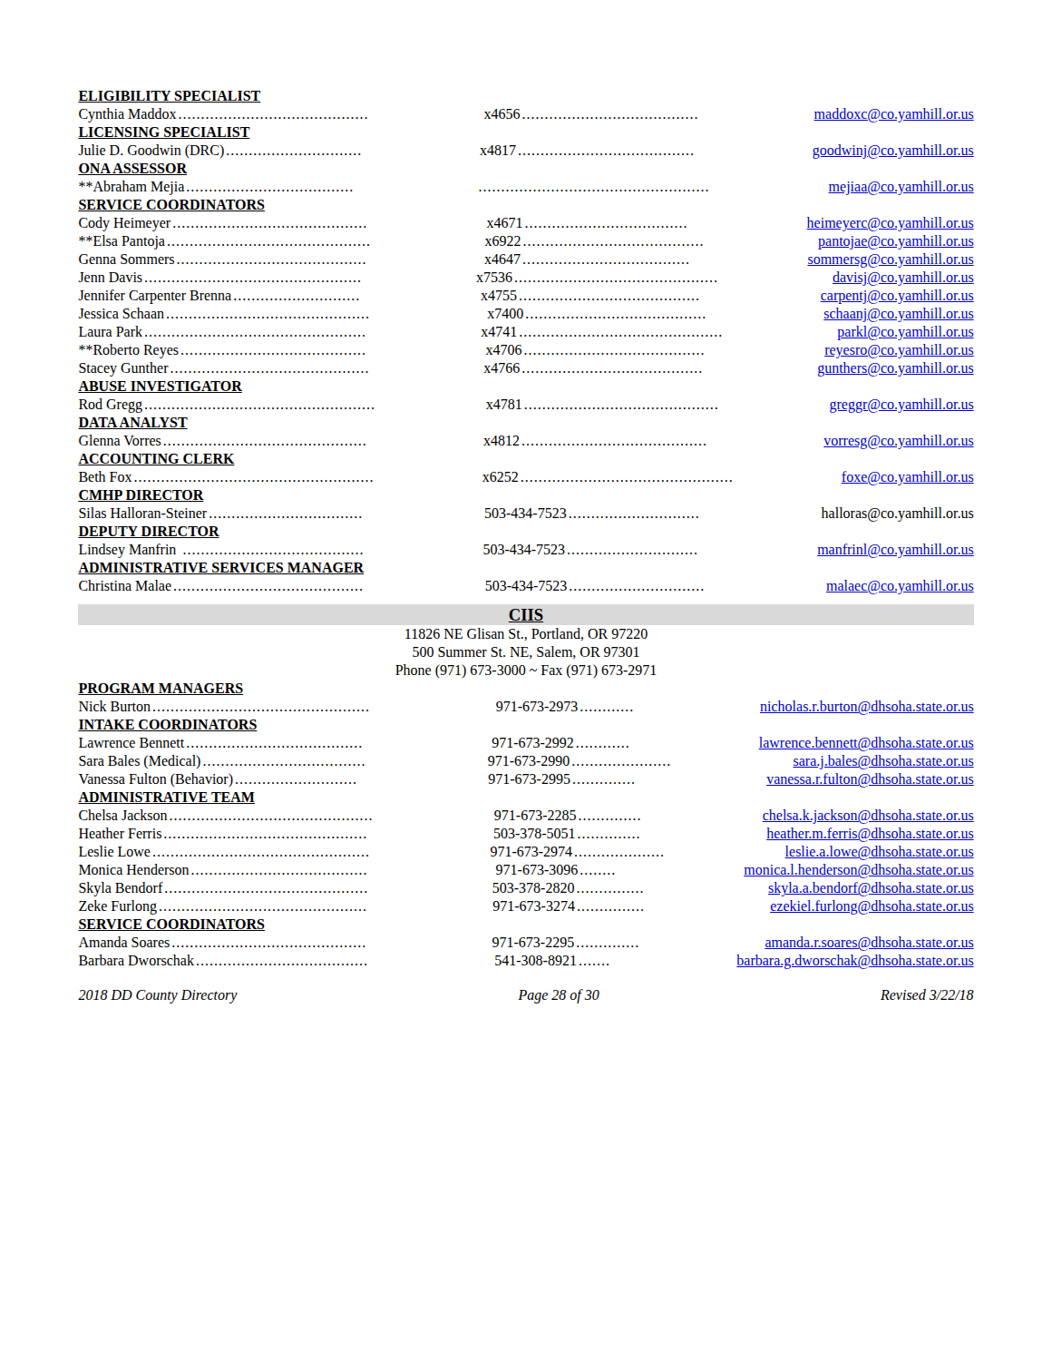ELIGIBILITY SPECIALIST
Cynthia Maddox .......................................... x4656 ....................................... maddoxc@co.yamhill.or.us
LICENSING SPECIALIST
Julie D. Goodwin (DRC) .............................. x4817 ....................................... goodwinj@co.yamhill.or.us
ONA ASSESSOR
**Abraham Mejia ..................................... ................................................... mejiaa@co.yamhill.or.us
SERVICE COORDINATORS
Cody Heimeyer ........................................... x4671 .................................... heimeyerc@co.yamhill.or.us
**Elsa Pantoja ............................................. x6922 ........................................ pantojae@co.yamhill.or.us
Genna Sommers .......................................... x4647 ..................................... sommersg@co.yamhill.or.us
Jenn Davis ................................................ x7536 ............................................. davisj@co.yamhill.or.us
Jennifer Carpenter Brenna ............................ x4755 ........................................ carpentj@co.yamhill.or.us
Jessica Schaan ............................................. x7400 ........................................ schaanj@co.yamhill.or.us
Laura Park ................................................. x4741 ............................................. parkl@co.yamhill.or.us
**Roberto Reyes ......................................... x4706 ........................................ reyesro@co.yamhill.or.us
Stacey Gunther ............................................ x4766 ........................................ gunthers@co.yamhill.or.us
ABUSE INVESTIGATOR
Rod Gregg ................................................... x4781 ........................................... greggr@co.yamhill.or.us
DATA ANALYST
Glenna Vorres ............................................. x4812 ......................................... vorresg@co.yamhill.or.us
ACCOUNTING CLERK
Beth Fox ..................................................... x6252 ............................................... foxe@co.yamhill.or.us
CMHP DIRECTOR
Silas Halloran-Steiner .................................. 503-434-7523 ............................. halloras@co.yamhill.or.us
DEPUTY DIRECTOR
Lindsey Manfrin ........................................ 503-434-7523 ............................. manfrinl@co.yamhill.or.us
ADMINISTRATIVE SERVICES MANAGER
Christina Malae .......................................... 503-434-7523 .............................. malaec@co.yamhill.or.us
CIIS
11826 NE Glisan St., Portland, OR 97220
500 Summer St. NE, Salem, OR 97301
Phone (971) 673-3000 ~ Fax (971) 673-2971
PROGRAM MANAGERS
Nick Burton ................................................ 971-673-2973 ............ nicholas.r.burton@dhsoha.state.or.us
INTAKE COORDINATORS
Lawrence Bennett ....................................... 971-673-2992 ............ lawrence.bennett@dhsoha.state.or.us
Sara Bales (Medical) .................................... 971-673-2990 ...................... sara.j.bales@dhsoha.state.or.us
Vanessa Fulton (Behavior) ........................... 971-673-2995 .............. vanessa.r.fulton@dhsoha.state.or.us
ADMINISTRATIVE TEAM
Chelsa Jackson ............................................. 971-673-2285 .............. chelsa.k.jackson@dhsoha.state.or.us
Heather Ferris ............................................. 503-378-5051 .............. heather.m.ferris@dhsoha.state.or.us
Leslie Lowe ................................................ 971-673-2974 .................... leslie.a.lowe@dhsoha.state.or.us
Monica Henderson ....................................... 971-673-3096 ........ monica.l.henderson@dhsoha.state.or.us
Skyla Bendorf ............................................. 503-378-2820 ............... skyla.a.bendorf@dhsoha.state.or.us
Zeke Furlong .............................................. 971-673-3274 ............... ezekiel.furlong@dhsoha.state.or.us
SERVICE COORDINATORS
Amanda Soares ........................................... 971-673-2295 .............. amanda.r.soares@dhsoha.state.or.us
Barbara Dworschak ...................................... 541-308-8921 ....... barbara.g.dworschak@dhsoha.state.or.us
2018 DD County Directory Page 28 of 30 Revised 3/22/18